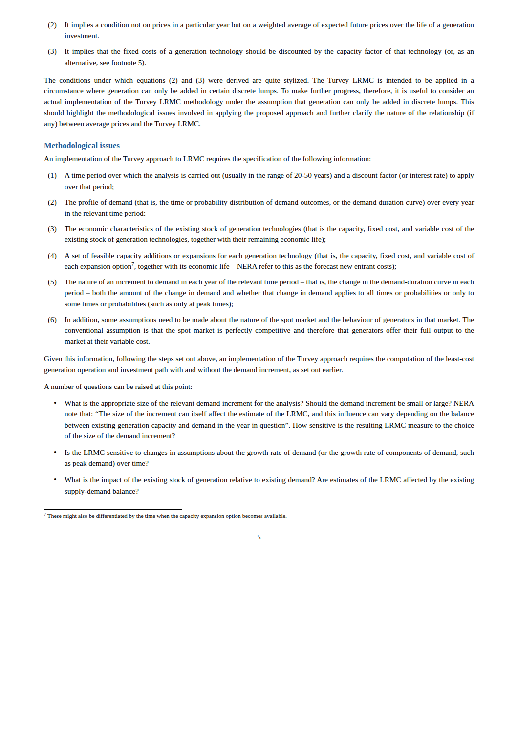It implies a condition not on prices in a particular year but on a weighted average of expected future prices over the life of a generation investment.
It implies that the fixed costs of a generation technology should be discounted by the capacity factor of that technology (or, as an alternative, see footnote 5).
The conditions under which equations (2) and (3) were derived are quite stylized. The Turvey LRMC is intended to be applied in a circumstance where generation can only be added in certain discrete lumps. To make further progress, therefore, it is useful to consider an actual implementation of the Turvey LRMC methodology under the assumption that generation can only be added in discrete lumps. This should highlight the methodological issues involved in applying the proposed approach and further clarify the nature of the relationship (if any) between average prices and the Turvey LRMC.
Methodological issues
An implementation of the Turvey approach to LRMC requires the specification of the following information:
A time period over which the analysis is carried out (usually in the range of 20-50 years) and a discount factor (or interest rate) to apply over that period;
The profile of demand (that is, the time or probability distribution of demand outcomes, or the demand duration curve) over every year in the relevant time period;
The economic characteristics of the existing stock of generation technologies (that is the capacity, fixed cost, and variable cost of the existing stock of generation technologies, together with their remaining economic life);
A set of feasible capacity additions or expansions for each generation technology (that is, the capacity, fixed cost, and variable cost of each expansion option7, together with its economic life – NERA refer to this as the forecast new entrant costs);
The nature of an increment to demand in each year of the relevant time period – that is, the change in the demand-duration curve in each period – both the amount of the change in demand and whether that change in demand applies to all times or probabilities or only to some times or probabilities (such as only at peak times);
In addition, some assumptions need to be made about the nature of the spot market and the behaviour of generators in that market. The conventional assumption is that the spot market is perfectly competitive and therefore that generators offer their full output to the market at their variable cost.
Given this information, following the steps set out above, an implementation of the Turvey approach requires the computation of the least-cost generation operation and investment path with and without the demand increment, as set out earlier.
A number of questions can be raised at this point:
What is the appropriate size of the relevant demand increment for the analysis? Should the demand increment be small or large? NERA note that: “The size of the increment can itself affect the estimate of the LRMC, and this influence can vary depending on the balance between existing generation capacity and demand in the year in question”. How sensitive is the resulting LRMC measure to the choice of the size of the demand increment?
Is the LRMC sensitive to changes in assumptions about the growth rate of demand (or the growth rate of components of demand, such as peak demand) over time?
What is the impact of the existing stock of generation relative to existing demand? Are estimates of the LRMC affected by the existing supply-demand balance?
7 These might also be differentiated by the time when the capacity expansion option becomes available.
5